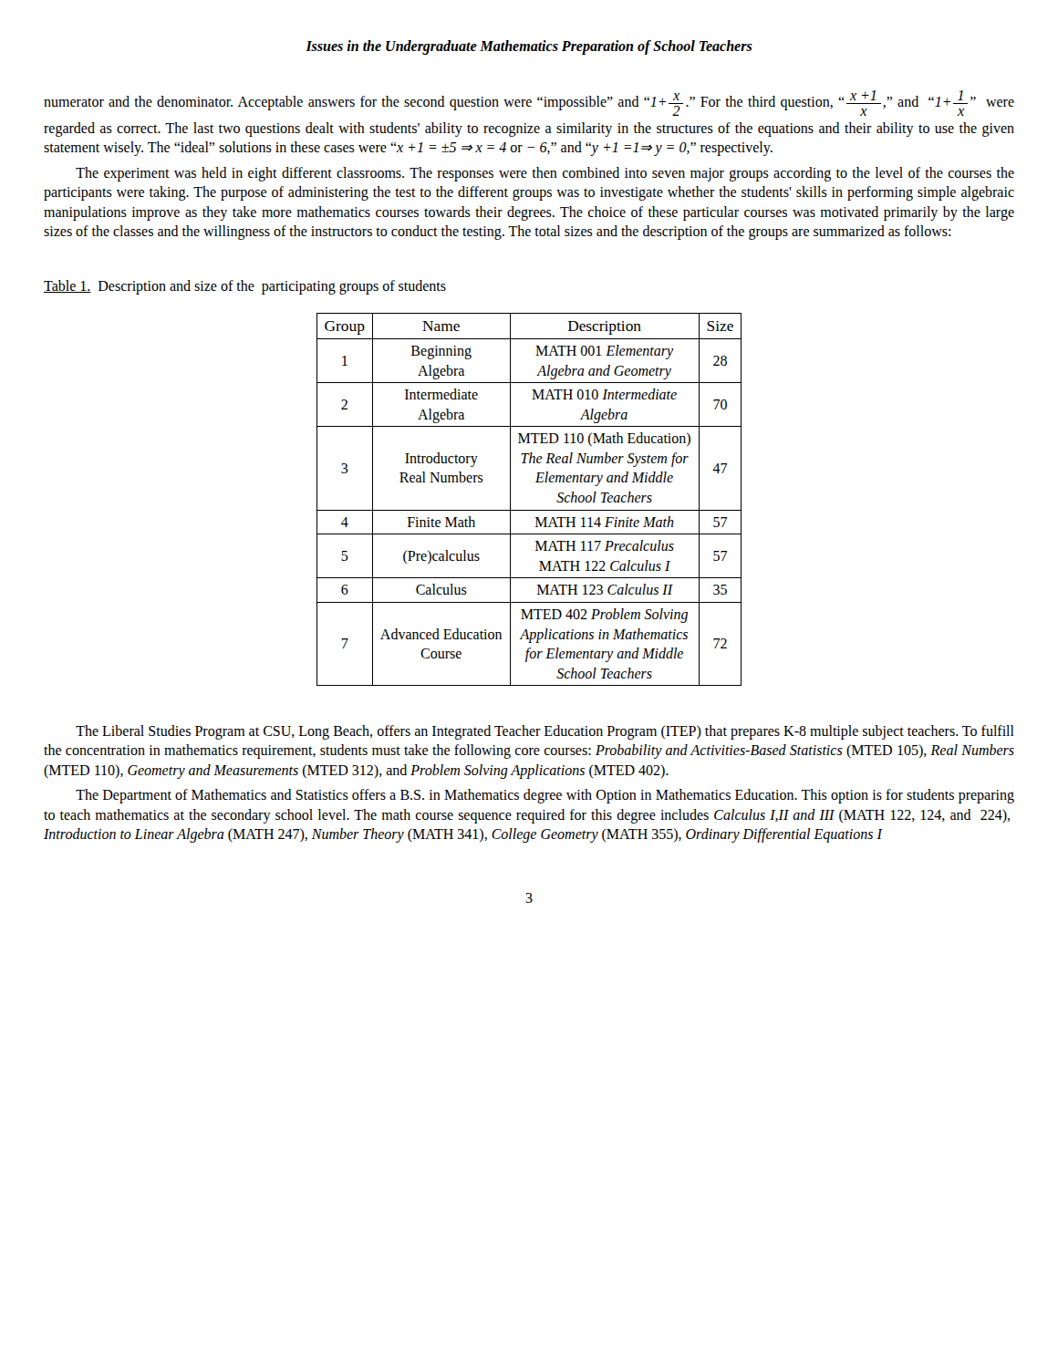Issues in the Undergraduate Mathematics Preparation of School Teachers
numerator and the denominator. Acceptable answers for the second question were “impossible” and “1+x 2.” For the third question, “x +1 x,” and “1+1 x” were regarded as correct. The last two questions dealt with students' ability to recognize a similarity in the structures of the equations and their ability to use the given statement wisely. The “ideal” solutions in these cases were “x +1 = ±5 ⇒ x = 4 or − 6,” and “y +1 =1⇒ y = 0,” respectively.
The experiment was held in eight different classrooms. The responses were then combined into seven major groups according to the level of the courses the participants were taking. The purpose of administering the test to the different groups was to investigate whether the students' skills in performing simple algebraic manipulations improve as they take more mathematics courses towards their degrees. The choice of these particular courses was motivated primarily by the large sizes of the classes and the willingness of the instructors to conduct the testing. The total sizes and the description of the groups are summarized as follows:
Table 1. Description and size of the participating groups of students
| Group | Name | Description | Size |
| --- | --- | --- | --- |
| 1 | Beginning Algebra | MATH 001 Elementary Algebra and Geometry | 28 |
| 2 | Intermediate Algebra | MATH 010 Intermediate Algebra | 70 |
| 3 | Introductory Real Numbers | MTED 110 (Math Education) The Real Number System for Elementary and Middle School Teachers | 47 |
| 4 | Finite Math | MATH 114 Finite Math | 57 |
| 5 | (Pre)calculus | MATH 117 Precalculus MATH 122 Calculus I | 57 |
| 6 | Calculus | MATH 123 Calculus II | 35 |
| 7 | Advanced Education Course | MTED 402 Problem Solving Applications in Mathematics for Elementary and Middle School Teachers | 72 |
The Liberal Studies Program at CSU, Long Beach, offers an Integrated Teacher Education Program (ITEP) that prepares K-8 multiple subject teachers. To fulfill the concentration in mathematics requirement, students must take the following core courses: Probability and Activities-Based Statistics (MTED 105), Real Numbers (MTED 110), Geometry and Measurements (MTED 312), and Problem Solving Applications (MTED 402).
The Department of Mathematics and Statistics offers a B.S. in Mathematics degree with Option in Mathematics Education. This option is for students preparing to teach mathematics at the secondary school level. The math course sequence required for this degree includes Calculus I,II and III (MATH 122, 124, and 224), Introduction to Linear Algebra (MATH 247), Number Theory (MATH 341), College Geometry (MATH 355), Ordinary Differential Equations I
3